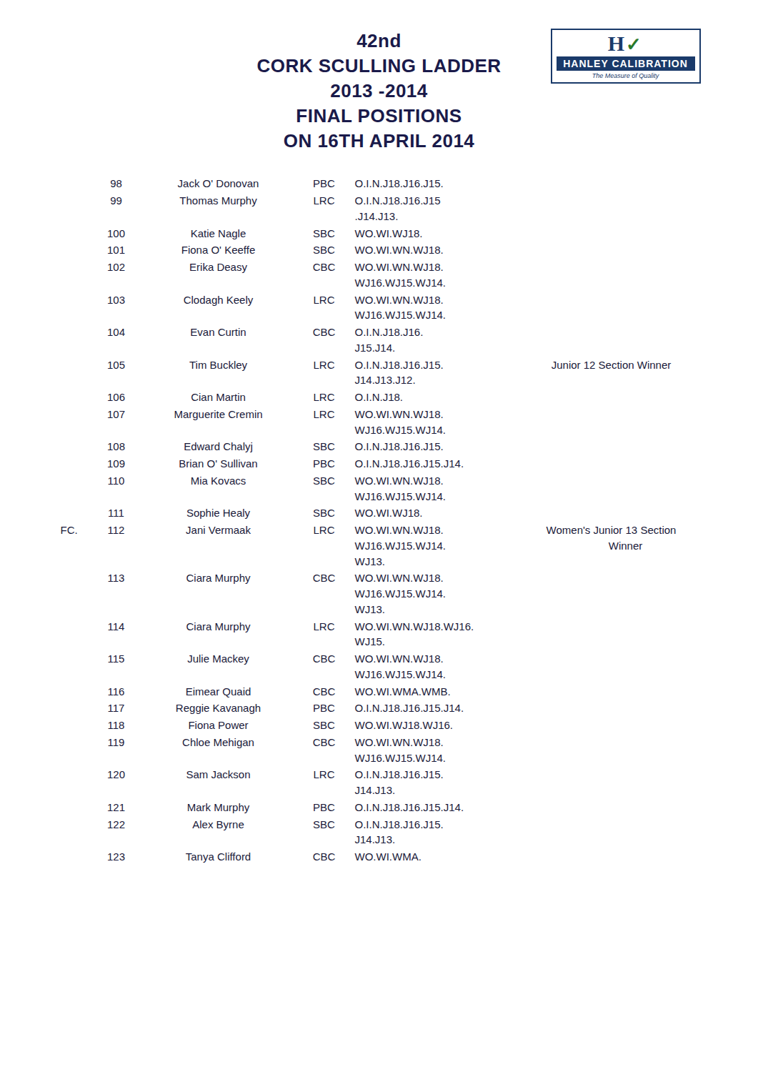42nd
CORK SCULLING LADDER
2013 -2014
FINAL POSITIONS
ON 16TH APRIL 2014
H✓
HANLEY CALIBRATION
The Measure of Quality
| | 98 | Jack O' Donovan | PBC | O.I.N.J18.J16.J15. | |
| | 99 | Thomas Murphy | LRC | O.I.N.J18.J16.J15 .J14.J13. | |
| | 100 | Katie Nagle | SBC | WO.WI.WJ18. | |
| | 101 | Fiona O' Keeffe | SBC | WO.WI.WN.WJ18. | |
| | 102 | Erika Deasy | CBC | WO.WI.WN.WJ18. WJ16.WJ15.WJ14. | |
| | 103 | Clodagh Keely | LRC | WO.WI.WN.WJ18. WJ16.WJ15.WJ14. | |
| | 104 | Evan Curtin | CBC | O.I.N.J18.J16. J15.J14. | |
| | 105 | Tim Buckley | LRC | O.I.N.J18.J16.J15. J14.J13.J12. | Junior 12 Section Winner |
| | 106 | Cian Martin | LRC | O.I.N.J18. | |
| | 107 | Marguerite Cremin | LRC | WO.WI.WN.WJ18. WJ16.WJ15.WJ14. | |
| | 108 | Edward Chalyj | SBC | O.I.N.J18.J16.J15. | |
| | 109 | Brian O' Sullivan | PBC | O.I.N.J18.J16.J15.J14. | |
| | 110 | Mia Kovacs | SBC | WO.WI.WN.WJ18. WJ16.WJ15.WJ14. | |
| | 111 | Sophie Healy | SBC | WO.WI.WJ18. | |
| FC. | 112 | Jani Vermaak | LRC | WO.WI.WN.WJ18. WJ16.WJ15.WJ14. WJ13. | Women's Junior 13 Section Winner |
| | 113 | Ciara Murphy | CBC | WO.WI.WN.WJ18. WJ16.WJ15.WJ14. WJ13. | |
| | 114 | Ciara Murphy | LRC | WO.WI.WN.WJ18.WJ16. WJ15. | |
| | 115 | Julie Mackey | CBC | WO.WI.WN.WJ18. WJ16.WJ15.WJ14. | |
| | 116 | Eimear Quaid | CBC | WO.WI.WMA.WMB. | |
| | 117 | Reggie Kavanagh | PBC | O.I.N.J18.J16.J15.J14. | |
| | 118 | Fiona Power | SBC | WO.WI.WJ18.WJ16. | |
| | 119 | Chloe Mehigan | CBC | WO.WI.WN.WJ18. WJ16.WJ15.WJ14. | |
| | 120 | Sam Jackson | LRC | O.I.N.J18.J16.J15. J14.J13. | |
| | 121 | Mark Murphy | PBC | O.I.N.J18.J16.J15.J14. | |
| | 122 | Alex Byrne | SBC | O.I.N.J18.J16.J15. J14.J13. | |
| | 123 | Tanya Clifford | CBC | WO.WI.WMA. | |